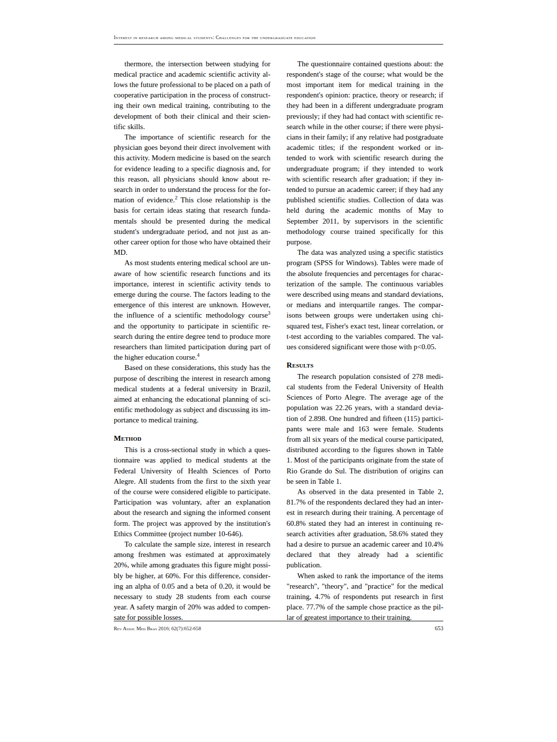Interest in research among medical students: Challenges for the undergraduate education
thermore, the intersection between studying for medical practice and academic scientific activity allows the future professional to be placed on a path of cooperative participation in the process of constructing their own medical training, contributing to the development of both their clinical and their scientific skills.
The importance of scientific research for the physician goes beyond their direct involvement with this activity. Modern medicine is based on the search for evidence leading to a specific diagnosis and, for this reason, all physicians should know about research in order to understand the process for the formation of evidence.2 This close relationship is the basis for certain ideas stating that research fundamentals should be presented during the medical student's undergraduate period, and not just as another career option for those who have obtained their MD.
As most students entering medical school are unaware of how scientific research functions and its importance, interest in scientific activity tends to emerge during the course. The factors leading to the emergence of this interest are unknown. However, the influence of a scientific methodology course3 and the opportunity to participate in scientific research during the entire degree tend to produce more researchers than limited participation during part of the higher education course.4
Based on these considerations, this study has the purpose of describing the interest in research among medical students at a federal university in Brazil, aimed at enhancing the educational planning of scientific methodology as subject and discussing its importance to medical training.
Method
This is a cross-sectional study in which a questionnaire was applied to medical students at the Federal University of Health Sciences of Porto Alegre. All students from the first to the sixth year of the course were considered eligible to participate. Participation was voluntary, after an explanation about the research and signing the informed consent form. The project was approved by the institution's Ethics Committee (project number 10-646).
To calculate the sample size, interest in research among freshmen was estimated at approximately 20%, while among graduates this figure might possibly be higher, at 60%. For this difference, considering an alpha of 0.05 and a beta of 0.20, it would be necessary to study 28 students from each course year. A safety margin of 20% was added to compensate for possible losses.
The questionnaire contained questions about: the respondent's stage of the course; what would be the most important item for medical training in the respondent's opinion: practice, theory or research; if they had been in a different undergraduate program previously; if they had had contact with scientific research while in the other course; if there were physicians in their family; if any relative had postgraduate academic titles; if the respondent worked or intended to work with scientific research during the undergraduate program; if they intended to work with scientific research after graduation; if they intended to pursue an academic career; if they had any published scientific studies. Collection of data was held during the academic months of May to September 2011, by supervisors in the scientific methodology course trained specifically for this purpose.
The data was analyzed using a specific statistics program (SPSS for Windows). Tables were made of the absolute frequencies and percentages for characterization of the sample. The continuous variables were described using means and standard deviations, or medians and interquartile ranges. The comparisons between groups were undertaken using chi-squared test, Fisher's exact test, linear correlation, or t-test according to the variables compared. The values considered significant were those with p<0.05.
Results
The research population consisted of 278 medical students from the Federal University of Health Sciences of Porto Alegre. The average age of the population was 22.26 years, with a standard deviation of 2.898. One hundred and fifteen (115) participants were male and 163 were female. Students from all six years of the medical course participated, distributed according to the figures shown in Table 1. Most of the participants originate from the state of Rio Grande do Sul. The distribution of origins can be seen in Table 1.
As observed in the data presented in Table 2, 81.7% of the respondents declared they had an interest in research during their training. A percentage of 60.8% stated they had an interest in continuing research activities after graduation, 58.6% stated they had a desire to pursue an academic career and 10.4% declared that they already had a scientific publication.
When asked to rank the importance of the items "research", "theory", and "practice" for the medical training, 4.7% of respondents put research in first place. 77.7% of the sample chose practice as the pillar of greatest importance to their training.
Rev Assoc Med Bras 2016; 62(7):652-658 653